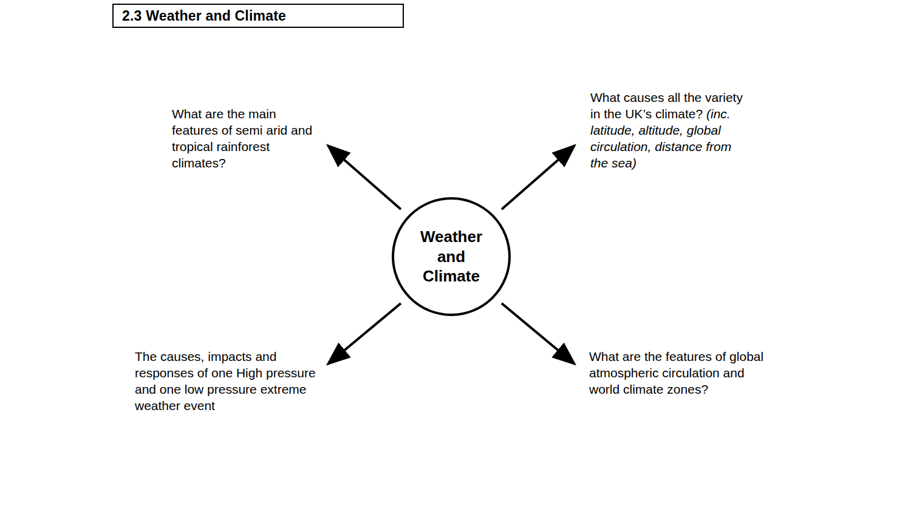2.3 Weather and Climate
Weather
and
Climate
What are the main features of semi arid and tropical rainforest climates?
What causes all the variety in the UK’s climate? (inc. latitude, altitude, global circulation, distance from the sea)
The causes, impacts and responses of one High pressure and one low pressure extreme weather event
What are the features of global atmospheric circulation and world climate zones?